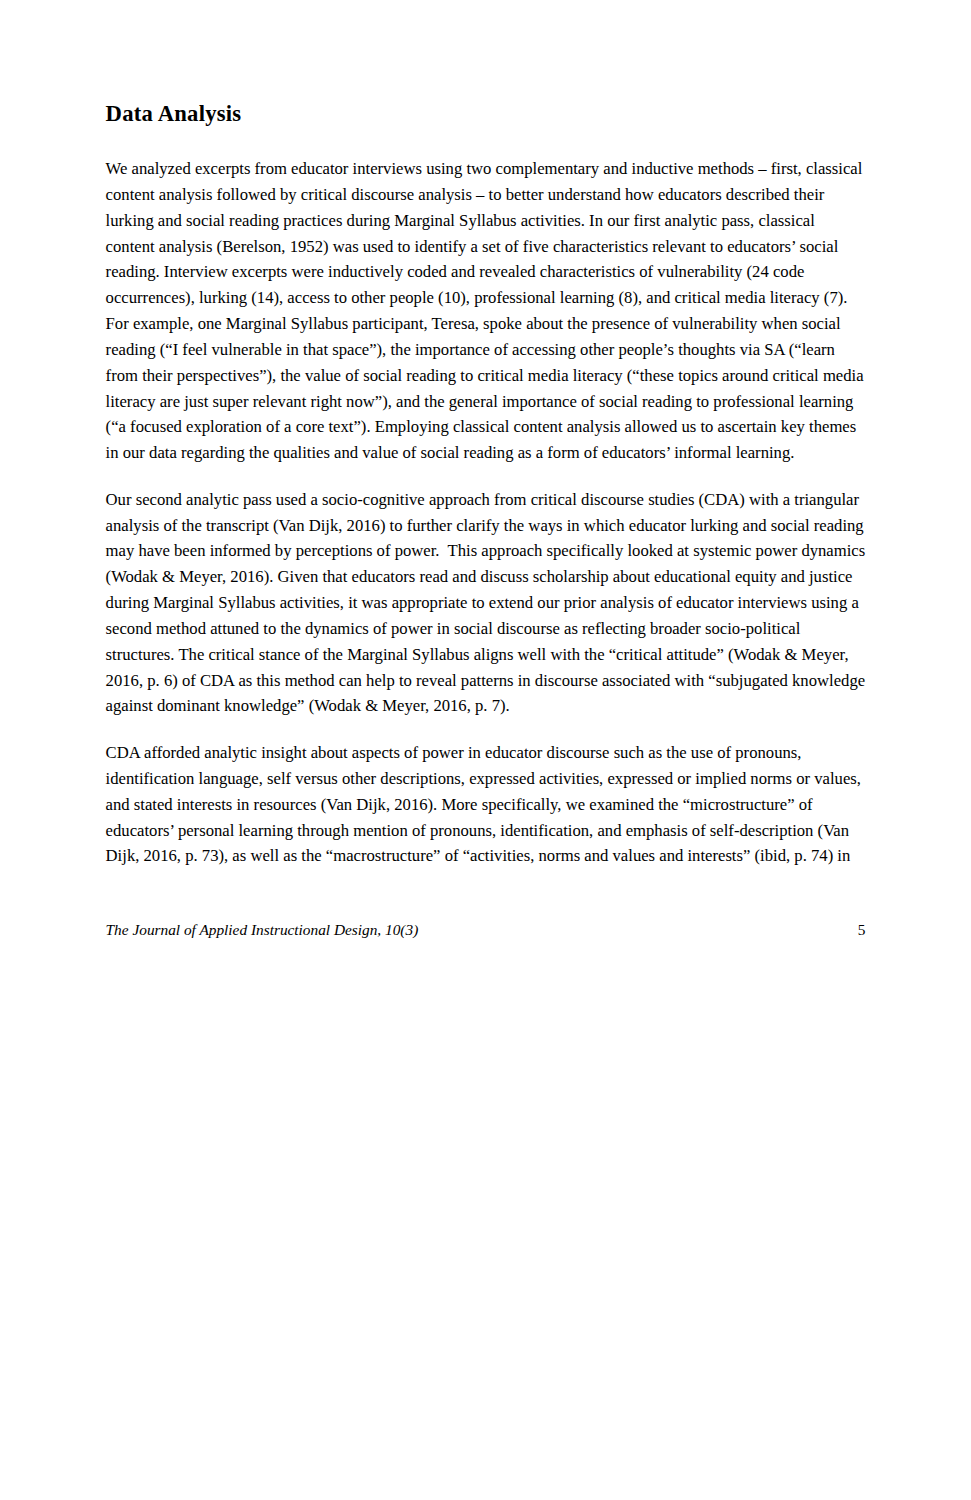Data Analysis
We analyzed excerpts from educator interviews using two complementary and inductive methods – first, classical content analysis followed by critical discourse analysis – to better understand how educators described their lurking and social reading practices during Marginal Syllabus activities. In our first analytic pass, classical content analysis (Berelson, 1952) was used to identify a set of five characteristics relevant to educators’ social reading. Interview excerpts were inductively coded and revealed characteristics of vulnerability (24 code occurrences), lurking (14), access to other people (10), professional learning (8), and critical media literacy (7). For example, one Marginal Syllabus participant, Teresa, spoke about the presence of vulnerability when social reading (“I feel vulnerable in that space”), the importance of accessing other people’s thoughts via SA (“learn from their perspectives”), the value of social reading to critical media literacy (“these topics around critical media literacy are just super relevant right now”), and the general importance of social reading to professional learning (“a focused exploration of a core text”). Employing classical content analysis allowed us to ascertain key themes in our data regarding the qualities and value of social reading as a form of educators’ informal learning.
Our second analytic pass used a socio-cognitive approach from critical discourse studies (CDA) with a triangular analysis of the transcript (Van Dijk, 2016) to further clarify the ways in which educator lurking and social reading may have been informed by perceptions of power. This approach specifically looked at systemic power dynamics (Wodak & Meyer, 2016). Given that educators read and discuss scholarship about educational equity and justice during Marginal Syllabus activities, it was appropriate to extend our prior analysis of educator interviews using a second method attuned to the dynamics of power in social discourse as reflecting broader socio-political structures. The critical stance of the Marginal Syllabus aligns well with the “critical attitude” (Wodak & Meyer, 2016, p. 6) of CDA as this method can help to reveal patterns in discourse associated with “subjugated knowledge against dominant knowledge” (Wodak & Meyer, 2016, p. 7).
CDA afforded analytic insight about aspects of power in educator discourse such as the use of pronouns, identification language, self versus other descriptions, expressed activities, expressed or implied norms or values, and stated interests in resources (Van Dijk, 2016). More specifically, we examined the “microstructure” of educators’ personal learning through mention of pronouns, identification, and emphasis of self-description (Van Dijk, 2016, p. 73), as well as the “macrostructure” of “activities, norms and values and interests” (ibid, p. 74) in
The Journal of Applied Instructional Design, 10(3) 5